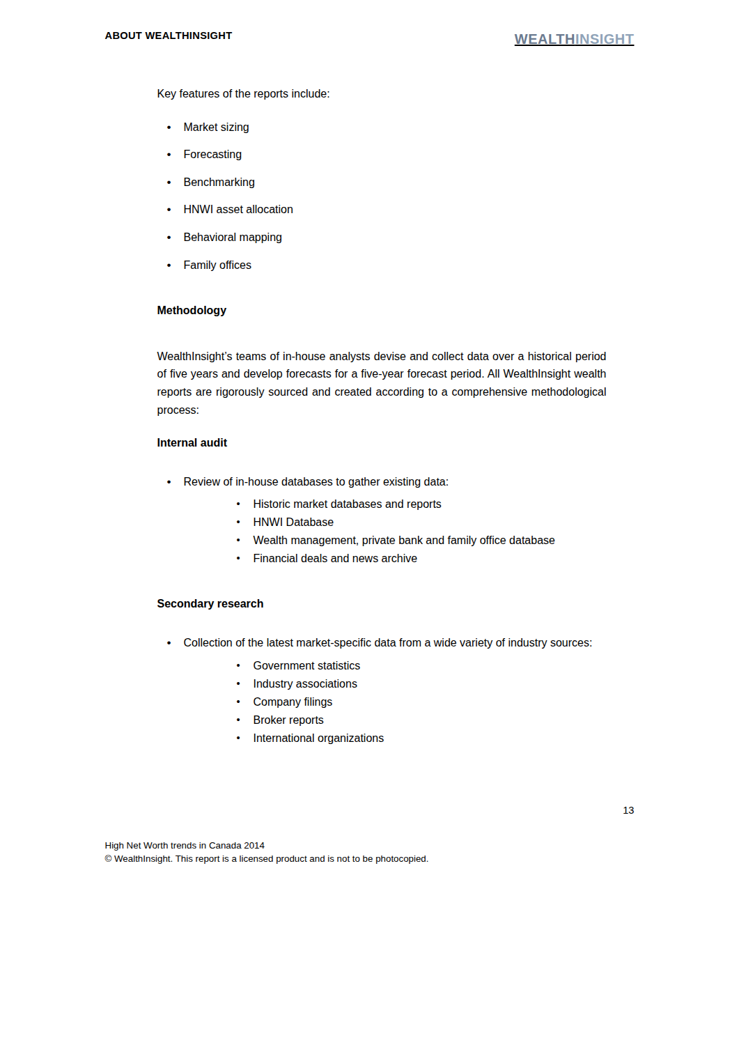ABOUT WEALTHINSIGHT
WEALTH INSIGHT
Key features of the reports include:
Market sizing
Forecasting
Benchmarking
HNWI asset allocation
Behavioral mapping
Family offices
Methodology
WealthInsight’s teams of in-house analysts devise and collect data over a historical period of five years and develop forecasts for a five-year forecast period. All WealthInsight wealth reports are rigorously sourced and created according to a comprehensive methodological process:
Internal audit
Review of in-house databases to gather existing data:
Historic market databases and reports
HNWI Database
Wealth management, private bank and family office database
Financial deals and news archive
Secondary research
Collection of the latest market-specific data from a wide variety of industry sources:
Government statistics
Industry associations
Company filings
Broker reports
International organizations
13
High Net Worth trends in Canada 2014
© WealthInsight. This report is a licensed product and is not to be photocopied.